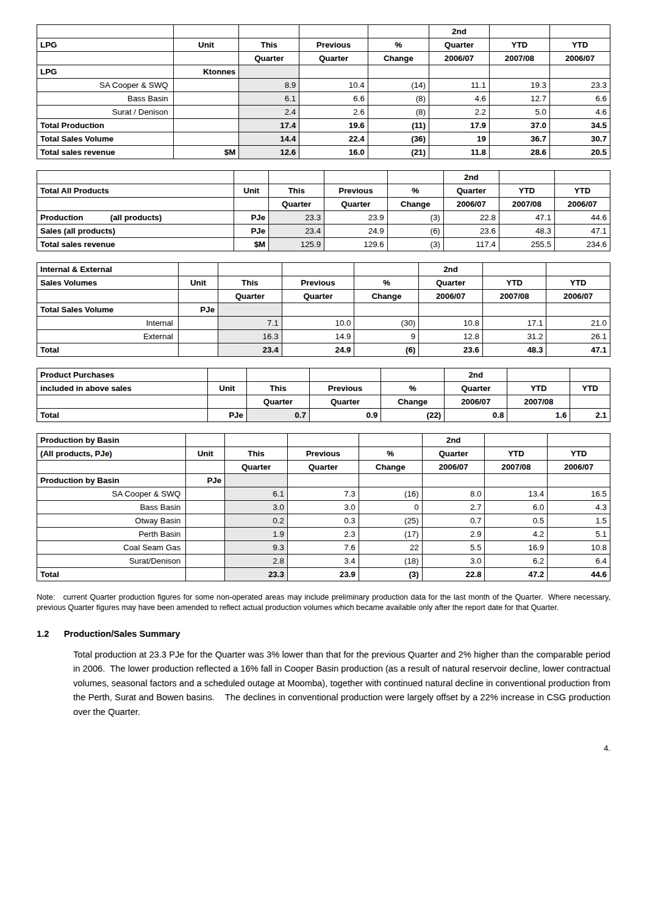| | | | | | 2nd | | |
| --- | --- | --- | --- | --- | --- | --- | --- |
| LPG | Unit | This | Previous | % | Quarter | YTD | YTD |
| | | Quarter | Quarter | Change | 2006/07 | 2007/08 | 2006/07 |
| LPG | Ktonnes | | | | | | |
| SA Cooper & SWQ | | 8.9 | 10.4 | (14) | 11.1 | 19.3 | 23.3 |
| Bass Basin | | 6.1 | 6.6 | (8) | 4.6 | 12.7 | 6.6 |
| Surat / Denison | | 2.4 | 2.6 | (8) | 2.2 | 5.0 | 4.6 |
| Total Production | | 17.4 | 19.6 | (11) | 17.9 | 37.0 | 34.5 |
| Total Sales Volume | | 14.4 | 22.4 | (36) | 19 | 36.7 | 30.7 |
| Total sales revenue | $M | 12.6 | 16.0 | (21) | 11.8 | 28.6 | 20.5 |
| | | | | | 2nd | | |
| --- | --- | --- | --- | --- | --- | --- | --- |
| Total All Products | Unit | This | Previous | % | Quarter | YTD | YTD |
| | | Quarter | Quarter | Change | 2006/07 | 2007/08 | 2006/07 |
| Production (all products) | PJe | 23.3 | 23.9 | (3) | 22.8 | 47.1 | 44.6 |
| Sales (all products) | PJe | 23.4 | 24.9 | (6) | 23.6 | 48.3 | 47.1 |
| Total sales revenue | $M | 125.9 | 129.6 | (3) | 117.4 | 255.5 | 234.6 |
| Internal & External | | | | | 2nd | | |
| --- | --- | --- | --- | --- | --- | --- | --- |
| Sales Volumes | Unit | This | Previous | % | Quarter | YTD | YTD |
| | | Quarter | Quarter | Change | 2006/07 | 2007/08 | 2006/07 |
| Total Sales Volume | PJe | | | | | | |
| Internal | | 7.1 | 10.0 | (30) | 10.8 | 17.1 | 21.0 |
| External | | 16.3 | 14.9 | 9 | 12.8 | 31.2 | 26.1 |
| Total | | 23.4 | 24.9 | (6) | 23.6 | 48.3 | 47.1 |
| Product Purchases | | | | | 2nd | | |
| --- | --- | --- | --- | --- | --- | --- | --- |
| included in above sales | Unit | This | Previous | % | Quarter | YTD | YTD |
| | | Quarter | Quarter | Change | 2006/07 | 2007/08 | |
| Total | PJe | 0.7 | 0.9 | (22) | 0.8 | 1.6 | 2.1 |
| Production by Basin | | | | | 2nd | | |
| --- | --- | --- | --- | --- | --- | --- | --- |
| (All products, PJe) | Unit | This | Previous | % | Quarter | YTD | YTD |
| | | Quarter | Quarter | Change | 2006/07 | 2007/08 | 2006/07 |
| Production by Basin | PJe | | | | | | |
| SA Cooper & SWQ | | 6.1 | 7.3 | (16) | 8.0 | 13.4 | 16.5 |
| Bass Basin | | 3.0 | 3.0 | 0 | 2.7 | 6.0 | 4.3 |
| Otway Basin | | 0.2 | 0.3 | (25) | 0.7 | 0.5 | 1.5 |
| Perth Basin | | 1.9 | 2.3 | (17) | 2.9 | 4.2 | 5.1 |
| Coal Seam Gas | | 9.3 | 7.6 | 22 | 5.5 | 16.9 | 10.8 |
| Surat/Denison | | 2.8 | 3.4 | (18) | 3.0 | 6.2 | 6.4 |
| Total | | 23.3 | 23.9 | (3) | 22.8 | 47.2 | 44.6 |
Note: current Quarter production figures for some non-operated areas may include preliminary production data for the last month of the Quarter. Where necessary, previous Quarter figures may have been amended to reflect actual production volumes which became available only after the report date for that Quarter.
1.2 Production/Sales Summary
Total production at 23.3 PJe for the Quarter was 3% lower than that for the previous Quarter and 2% higher than the comparable period in 2006. The lower production reflected a 16% fall in Cooper Basin production (as a result of natural reservoir decline, lower contractual volumes, seasonal factors and a scheduled outage at Moomba), together with continued natural decline in conventional production from the Perth, Surat and Bowen basins. The declines in conventional production were largely offset by a 22% increase in CSG production over the Quarter.
4.